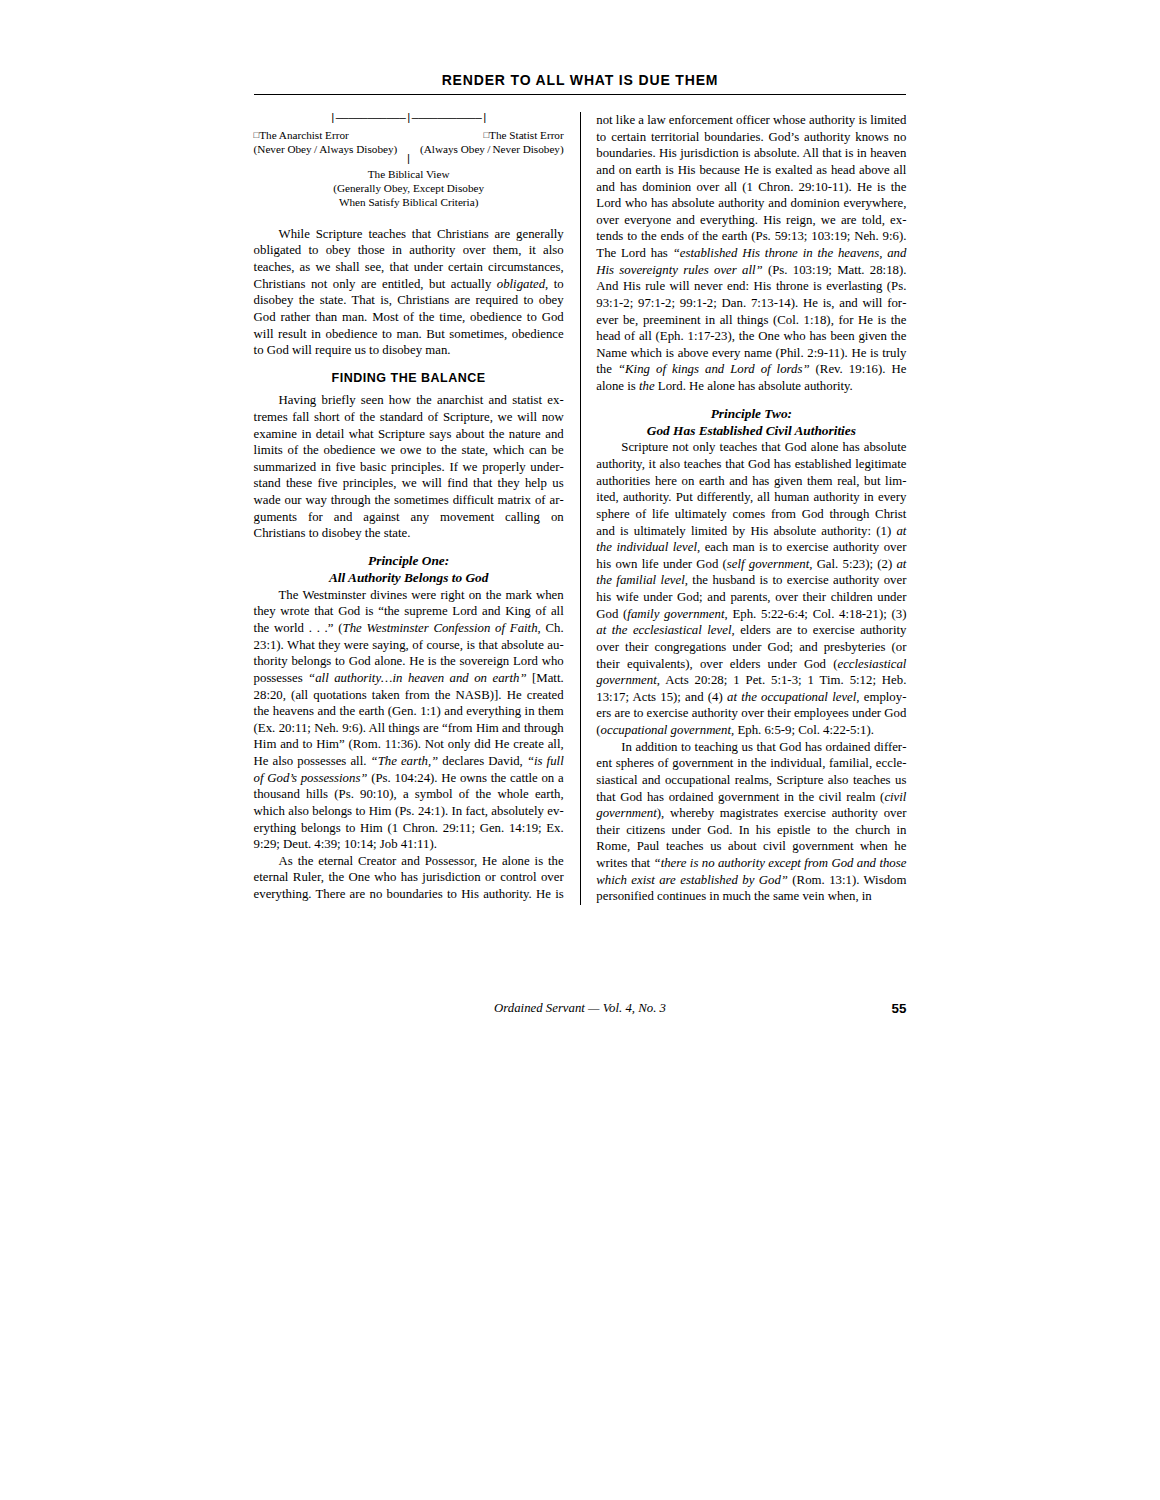RENDER TO ALL WHAT IS DUE THEM
|———————————|———————————|
□The Anarchist Error
(Never Obey / Always Disobey)
□The Statist Error
(Always Obey / Never Disobey)
|
The Biblical View
(Generally Obey, Except Disobey
When Satisfy Biblical Criteria)
While Scripture teaches that Christians are generally obligated to obey those in authority over them, it also teaches, as we shall see, that under certain circumstances, Christians not only are entitled, but actually obligated, to disobey the state. That is, Christians are required to obey God rather than man. Most of the time, obedience to God will result in obedience to man. But sometimes, obedience to God will require us to disobey man.
FINDING THE BALANCE
Having briefly seen how the anarchist and statist extremes fall short of the standard of Scripture, we will now examine in detail what Scripture says about the nature and limits of the obedience we owe to the state, which can be summarized in five basic principles. If we properly understand these five principles, we will find that they help us wade our way through the sometimes difficult matrix of arguments for and against any movement calling on Christians to disobey the state.
Principle One: All Authority Belongs to God
The Westminster divines were right on the mark when they wrote that God is “the supreme Lord and King of all the world . . .” (The Westminster Confession of Faith, Ch. 23:1). What they were saying, of course, is that absolute authority belongs to God alone. He is the sovereign Lord who possesses “all authority…in heaven and on earth” [Matt. 28:20, (all quotations taken from the NASB)]. He created the heavens and the earth (Gen. 1:1) and everything in them (Ex. 20:11; Neh. 9:6). All things are “from Him and through Him and to Him” (Rom. 11:36). Not only did He create all, He also possesses all. “The earth,” declares David, “is full of God’s possessions” (Ps. 104:24). He owns the cattle on a thousand hills (Ps. 90:10), a symbol of the whole earth, which also belongs to Him (Ps. 24:1). In fact, absolutely everything belongs to Him (1 Chron. 29:11; Gen. 14:19; Ex. 9:29; Deut. 4:39; 10:14; Job 41:11).
As the eternal Creator and Possessor, He alone is the eternal Ruler, the One who has jurisdiction or control over everything. There are no boundaries to His authority. He is not like a law enforcement officer whose authority is limited to certain territorial boundaries. God’s authority knows no boundaries. His jurisdiction is absolute. All that is in heaven and on earth is His because He is exalted as head above all and has dominion over all (1 Chron. 29:10-11). He is the Lord who has absolute authority and dominion everywhere, over everyone and everything. His reign, we are told, extends to the ends of the earth (Ps. 59:13; 103:19; Neh. 9:6). The Lord has “established His throne in the heavens, and His sovereignty rules over all” (Ps. 103:19; Matt. 28:18). And His rule will never end: His throne is everlasting (Ps. 93:1-2; 97:1-2; 99:1-2; Dan. 7:13-14). He is, and will forever be, preeminent in all things (Col. 1:18), for He is the head of all (Eph. 1:17-23), the One who has been given the Name which is above every name (Phil. 2:9-11). He is truly the “King of kings and Lord of lords” (Rev. 19:16). He alone is the Lord. He alone has absolute authority.
Principle Two: God Has Established Civil Authorities
Scripture not only teaches that God alone has absolute authority, it also teaches that God has established legitimate authorities here on earth and has given them real, but limited, authority. Put differently, all human authority in every sphere of life ultimately comes from God through Christ and is ultimately limited by His absolute authority: (1) at the individual level, each man is to exercise authority over his own life under God (self government, Gal. 5:23); (2) at the familial level, the husband is to exercise authority over his wife under God; and parents, over their children under God (family government, Eph. 5:22-6:4; Col. 4:18-21); (3) at the ecclesiastical level, elders are to exercise authority over their congregations under God; and presbyteries (or their equivalents), over elders under God (ecclesiastical government, Acts 20:28; 1 Pet. 5:1-3; 1 Tim. 5:12; Heb. 13:17; Acts 15); and (4) at the occupational level, employers are to exercise authority over their employees under God (occupational government, Eph. 6:5-9; Col. 4:22-5:1).
In addition to teaching us that God has ordained different spheres of government in the individual, familial, ecclesiastical and occupational realms, Scripture also teaches us that God has ordained government in the civil realm (civil government), whereby magistrates exercise authority over their citizens under God. In his epistle to the church in Rome, Paul teaches us about civil government when he writes that “there is no authority except from God and those which exist are established by God” (Rom. 13:1). Wisdom personified continues in much the same vein when, in
Ordained Servant — Vol. 4, No. 3 55